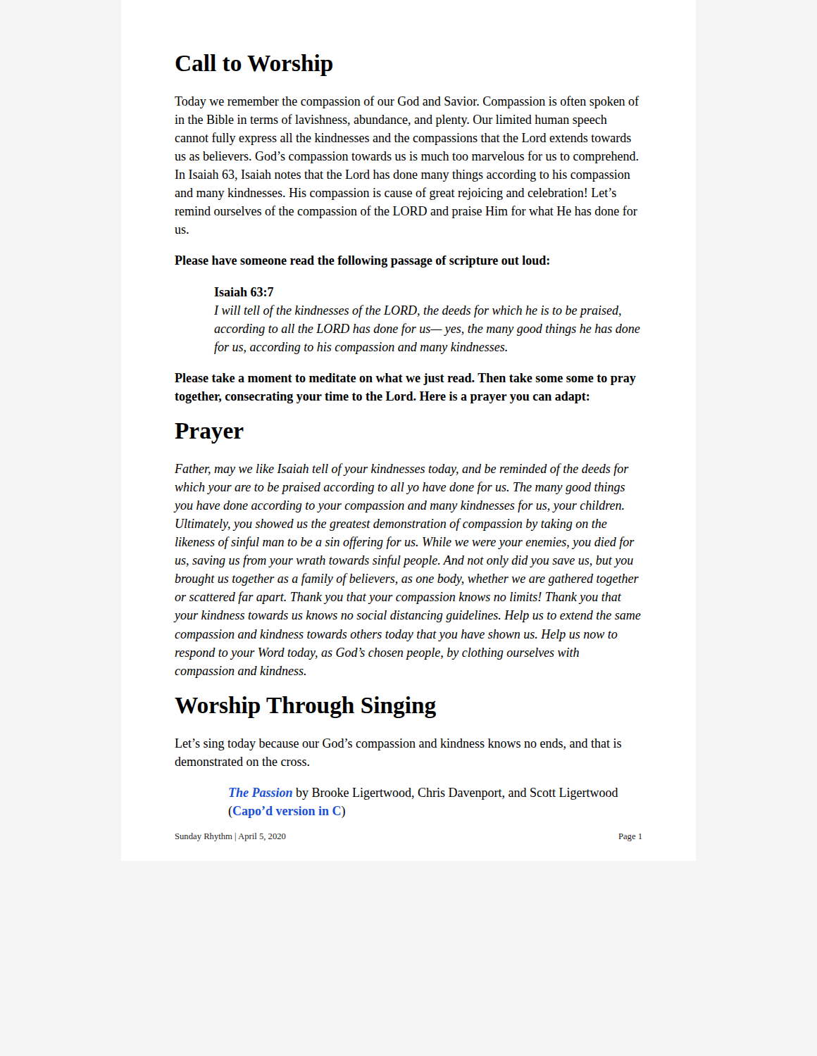Call to Worship
Today we remember the compassion of our God and Savior. Compassion is often spoken of in the Bible in terms of lavishness, abundance, and plenty. Our limited human speech cannot fully express all the kindnesses and the compassions that the Lord extends towards us as believers. God’s compassion towards us is much too marvelous for us to comprehend. In Isaiah 63, Isaiah notes that the Lord has done many things according to his compassion and many kindnesses. His compassion is cause of great rejoicing and celebration! Let’s remind ourselves of the compassion of the LORD and praise Him for what He has done for us.
Please have someone read the following passage of scripture out loud:
Isaiah 63:7 I will tell of the kindnesses of the LORD, the deeds for which he is to be praised, according to all the LORD has done for us— yes, the many good things he has done for us, according to his compassion and many kindnesses.
Please take a moment to meditate on what we just read. Then take some some to pray together, consecrating your time to the Lord. Here is a prayer you can adapt:
Prayer
Father, may we like Isaiah tell of your kindnesses today, and be reminded of the deeds for which your are to be praised according to all yo have done for us. The many good things you have done according to your compassion and many kindnesses for us, your children. Ultimately, you showed us the greatest demonstration of compassion by taking on the likeness of sinful man to be a sin offering for us. While we were your enemies, you died for us, saving us from your wrath towards sinful people. And not only did you save us, but you brought us together as a family of believers, as one body, whether we are gathered together or scattered far apart. Thank you that your compassion knows no limits! Thank you that your kindness towards us knows no social distancing guidelines. Help us to extend the same compassion and kindness towards others today that you have shown us. Help us now to respond to your Word today, as God’s chosen people, by clothing ourselves with compassion and kindness.
Worship Through Singing
Let’s sing today because our God’s compassion and kindness knows no ends, and that is demonstrated on the cross.
The Passion by Brooke Ligertwood, Chris Davenport, and Scott Ligertwood (Capo’d version in C)
Sunday Rhythm | April 5, 2020 Page 1